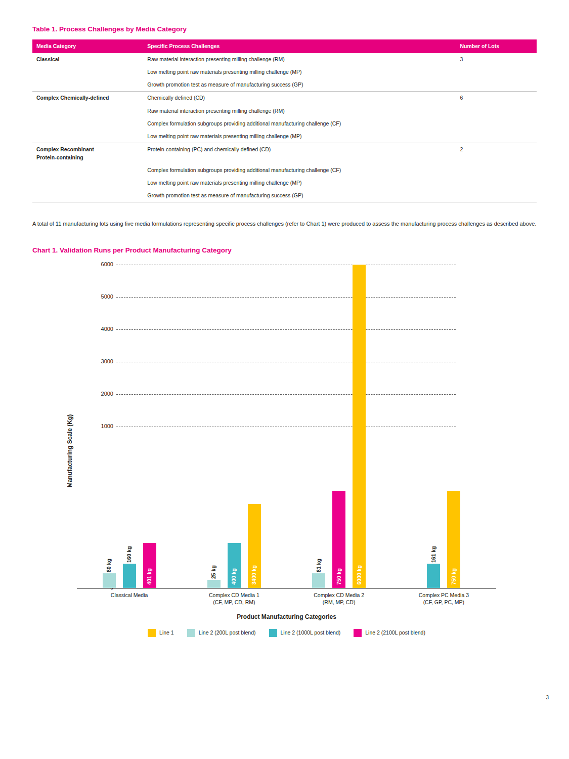Table 1. Process Challenges by Media Category
| Media Category | Specific Process Challenges | Number of Lots |
| --- | --- | --- |
| Classical | Raw material interaction presenting milling challenge (RM) | 3 |
| | Low melting point raw materials presenting milling challenge (MP) | |
| | Growth promotion test as measure of manufacturing success (GP) | |
| Complex Chemically-defined | Chemically defined (CD) | 6 |
| | Raw material interaction presenting milling challenge (RM) | |
| | Complex formulation subgroups providing additional manufacturing challenge (CF) | |
| | Low melting point raw materials presenting milling challenge (MP) | |
| Complex Recombinant Protein-containing | Protein-containing (PC) and chemically defined (CD) | 2 |
| | Complex formulation subgroups providing additional manufacturing challenge (CF) | |
| | Low melting point raw materials presenting milling challenge (MP) | |
| | Growth promotion test as measure of manufacturing success (GP) | |
A total of 11 manufacturing lots using five media formulations representing specific process challenges (refer to Chart 1) were produced to assess the manufacturing process challenges as described above.
Chart 1. Validation Runs per Product Manufacturing Category
Manufacturing Scale (Kg)
6000
5000
4000
3000
2000
1000
0
80 kg
160 kg
401 kg
25 kg
400 kg
3400 kg
81 kg
750 kg
6000 kg
161 kg
750 kg
Classical Media
Complex CD Media 1
(CF, MP, CD, RM)
Complex CD Media 2
(RM, MP, CD)
Complex PC Media 3
(CF, GP, PC, MP)
Product Manufacturing Categories
Line 1
Line 2 (200L post blend)
Line 2 (1000L post blend)
Line 2 (2100L post blend)
3